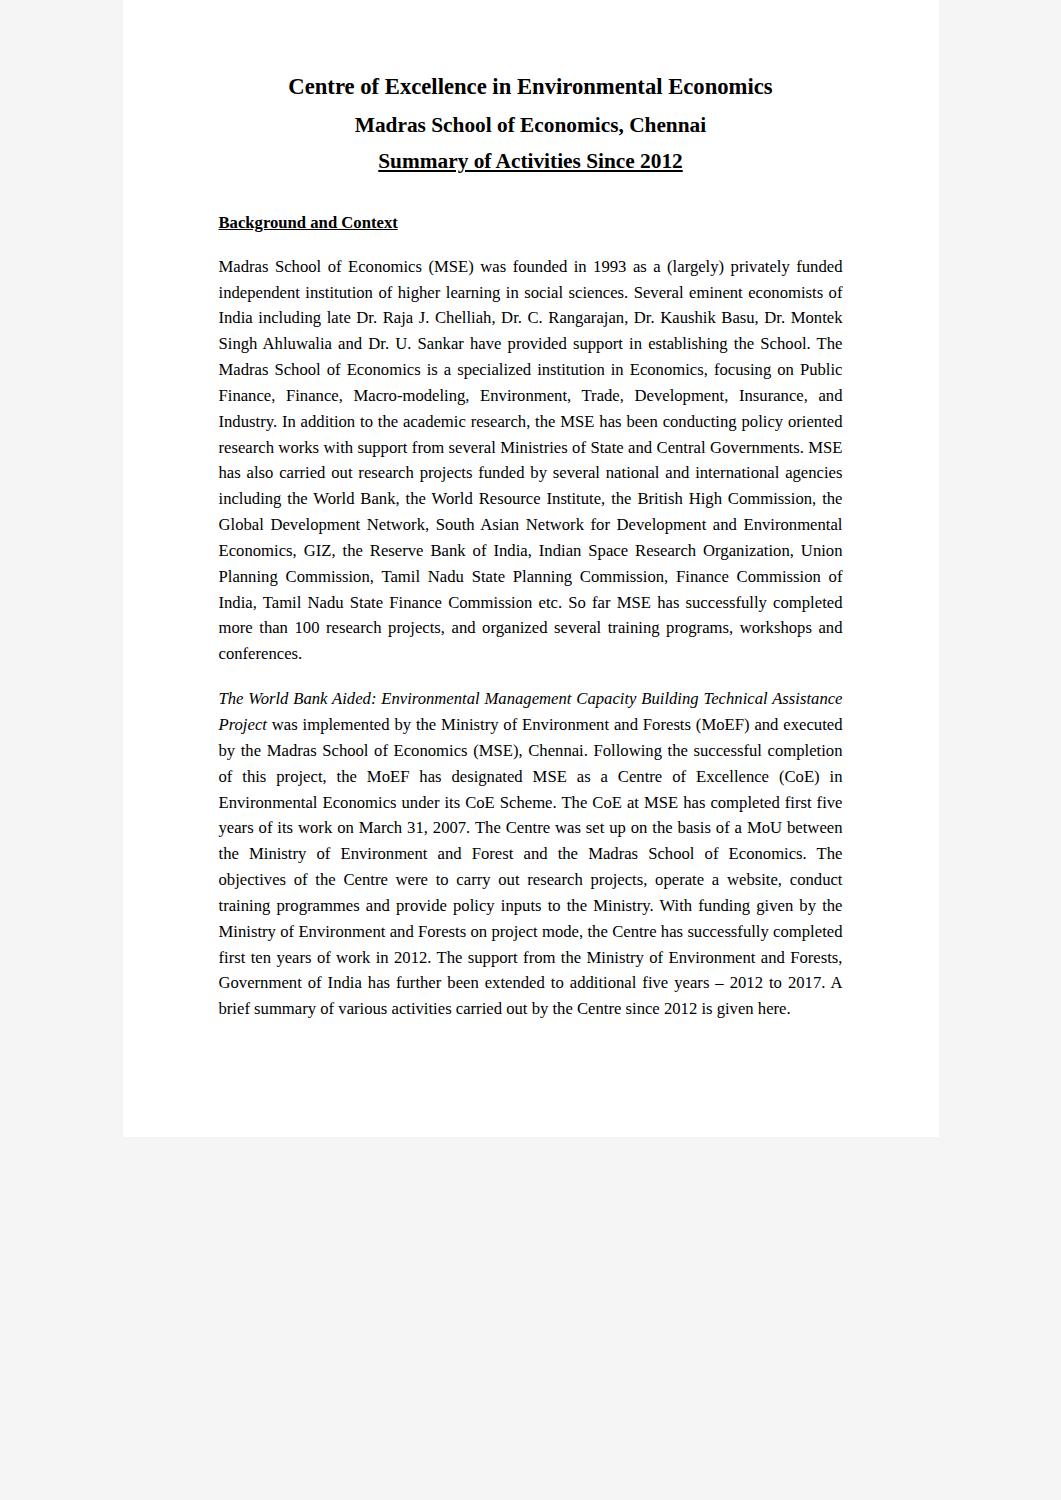Centre of Excellence in Environmental Economics
Madras School of Economics, Chennai
Summary of Activities Since 2012
Background and Context
Madras School of Economics (MSE) was founded in 1993 as a (largely) privately funded independent institution of higher learning in social sciences. Several eminent economists of India including late Dr. Raja J. Chelliah, Dr. C. Rangarajan, Dr. Kaushik Basu, Dr. Montek Singh Ahluwalia and Dr. U. Sankar have provided support in establishing the School. The Madras School of Economics is a specialized institution in Economics, focusing on Public Finance, Finance, Macro-modeling, Environment, Trade, Development, Insurance, and Industry. In addition to the academic research, the MSE has been conducting policy oriented research works with support from several Ministries of State and Central Governments. MSE has also carried out research projects funded by several national and international agencies including the World Bank, the World Resource Institute, the British High Commission, the Global Development Network, South Asian Network for Development and Environmental Economics, GIZ, the Reserve Bank of India, Indian Space Research Organization, Union Planning Commission, Tamil Nadu State Planning Commission, Finance Commission of India, Tamil Nadu State Finance Commission etc. So far MSE has successfully completed more than 100 research projects, and organized several training programs, workshops and conferences.
The World Bank Aided: Environmental Management Capacity Building Technical Assistance Project was implemented by the Ministry of Environment and Forests (MoEF) and executed by the Madras School of Economics (MSE), Chennai. Following the successful completion of this project, the MoEF has designated MSE as a Centre of Excellence (CoE) in Environmental Economics under its CoE Scheme. The CoE at MSE has completed first five years of its work on March 31, 2007. The Centre was set up on the basis of a MoU between the Ministry of Environment and Forest and the Madras School of Economics. The objectives of the Centre were to carry out research projects, operate a website, conduct training programmes and provide policy inputs to the Ministry. With funding given by the Ministry of Environment and Forests on project mode, the Centre has successfully completed first ten years of work in 2012. The support from the Ministry of Environment and Forests, Government of India has further been extended to additional five years – 2012 to 2017. A brief summary of various activities carried out by the Centre since 2012 is given here.